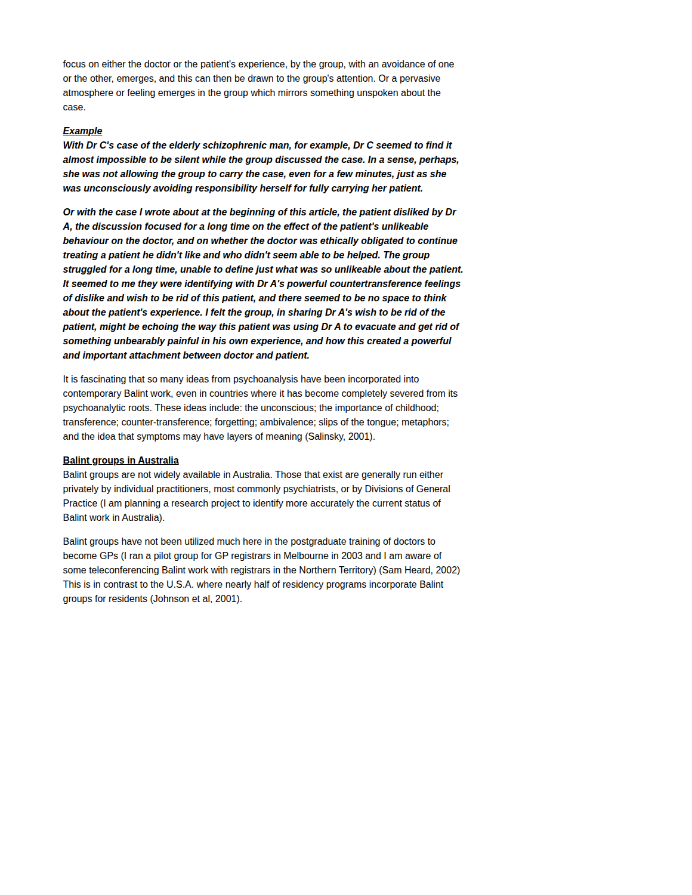focus on either the doctor or the patient's experience, by the group, with an avoidance of one or the other, emerges, and this can then be drawn to the group's attention. Or a pervasive atmosphere or feeling emerges in the group which mirrors something unspoken about the case.
Example
With Dr C's case of the elderly schizophrenic man, for example, Dr C seemed to find it almost impossible to be silent while the group discussed the case. In a sense, perhaps, she was not allowing the group to carry the case, even for a few minutes, just as she was unconsciously avoiding responsibility herself for fully carrying her patient.
Or with the case I wrote about at the beginning of this article, the patient disliked by Dr A, the discussion focused for a long time on the effect of the patient's unlikeable behaviour on the doctor, and on whether the doctor was ethically obligated to continue treating a patient he didn't like and who didn't seem able to be helped. The group struggled for a long time, unable to define just what was so unlikeable about the patient. It seemed to me they were identifying with Dr A's powerful countertransference feelings of dislike and wish to be rid of this patient, and there seemed to be no space to think about the patient's experience. I felt the group, in sharing Dr A's wish to be rid of the patient, might be echoing the way this patient was using Dr A to evacuate and get rid of something unbearably painful in his own experience, and how this created a powerful and important attachment between doctor and patient.
It is fascinating that so many ideas from psychoanalysis have been incorporated into contemporary Balint work, even in countries where it has become completely severed from its psychoanalytic roots. These ideas include: the unconscious; the importance of childhood; transference; counter-transference; forgetting; ambivalence; slips of the tongue; metaphors; and the idea that symptoms may have layers of meaning (Salinsky, 2001).
Balint groups in Australia
Balint groups are not widely available in Australia. Those that exist are generally run either privately by individual practitioners, most commonly psychiatrists, or by Divisions of General Practice (I am planning a research project to identify more accurately the current status of Balint work in Australia).
Balint groups have not been utilized much here in the postgraduate training of doctors to become GPs (I ran a pilot group for GP registrars in Melbourne in 2003 and I am aware of some teleconferencing Balint work with registrars in the Northern Territory) (Sam Heard, 2002) This is in contrast to the U.S.A. where nearly half of residency programs incorporate Balint groups for residents (Johnson et al, 2001).